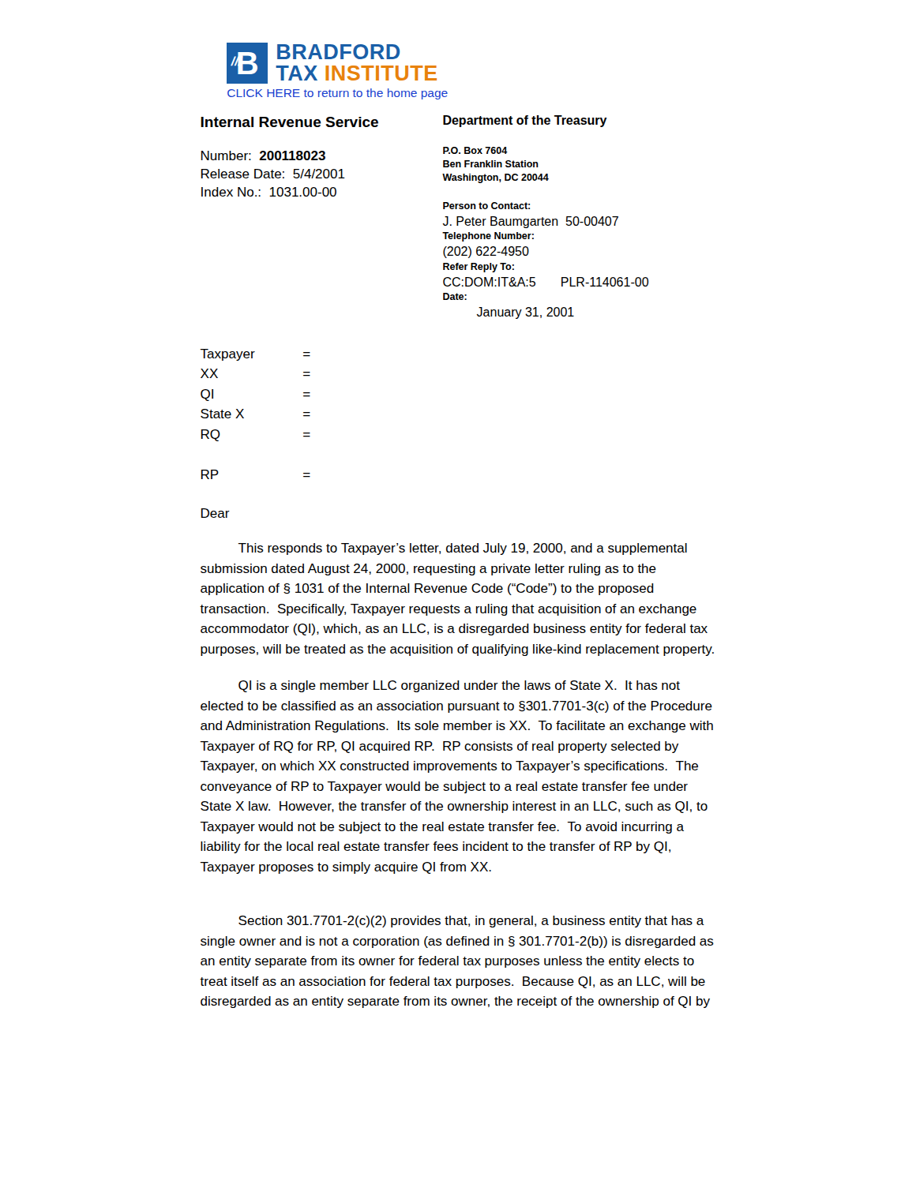B///
BRADFORD
TAX INSTITUTE
CLICK HERE to return to the home page
| Internal Revenue Service Number: 200118023 Release Date: 5/4/2001 Index No.: 1031.00-00 | Department of the Treasury P.O. Box 7604 Ben Franklin Station Washington, DC 20044 Person to Contact: J. Peter Baumgarten 50-00407 Telephone Number: (202) 622-4950 Refer Reply To: CC:DOM:IT&A:5 PLR-114061-00 Date: January 31, 2001 |
| Taxpayer | = |
| XX | = |
| QI | = |
| State X | = |
| RQ | = |
| RP | = |
Dear
This responds to Taxpayer’s letter, dated July 19, 2000, and a supplemental submission dated August 24, 2000, requesting a private letter ruling as to the application of § 1031 of the Internal Revenue Code (“Code”) to the proposed transaction. Specifically, Taxpayer requests a ruling that acquisition of an exchange accommodator (QI), which, as an LLC, is a disregarded business entity for federal tax purposes, will be treated as the acquisition of qualifying like-kind replacement property.
QI is a single member LLC organized under the laws of State X. It has not elected to be classified as an association pursuant to §301.7701-3(c) of the Procedure and Administration Regulations. Its sole member is XX. To facilitate an exchange with Taxpayer of RQ for RP, QI acquired RP. RP consists of real property selected by Taxpayer, on which XX constructed improvements to Taxpayer’s specifications. The conveyance of RP to Taxpayer would be subject to a real estate transfer fee under State X law. However, the transfer of the ownership interest in an LLC, such as QI, to Taxpayer would not be subject to the real estate transfer fee. To avoid incurring a liability for the local real estate transfer fees incident to the transfer of RP by QI, Taxpayer proposes to simply acquire QI from XX.
Section 301.7701-2(c)(2) provides that, in general, a business entity that has a single owner and is not a corporation (as defined in § 301.7701-2(b)) is disregarded as an entity separate from its owner for federal tax purposes unless the entity elects to treat itself as an association for federal tax purposes. Because QI, as an LLC, will be disregarded as an entity separate from its owner, the receipt of the ownership of QI by